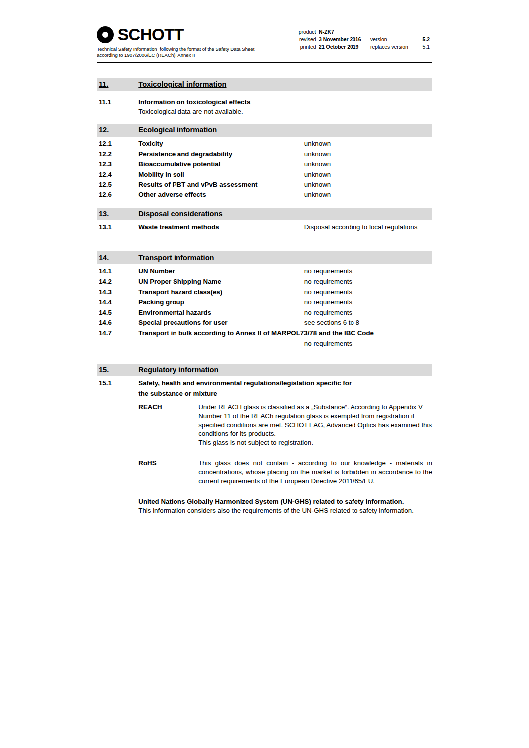SCHOTT
Technical Safety Information following the format of the Safety Data Sheet
according to 1907/2006/EC (REACh), Annex II
product
N-ZK7
revised
3 November 2016
version
5.2
printed
21 October 2019
replaces version
5.1
11.
Toxicological information
11.1
Information on toxicological effects
Toxicological data are not available.
12.
Ecological information
12.1
Toxicity
unknown
12.2
Persistence and degradability
unknown
12.3
Bioaccumulative potential
unknown
12.4
Mobility in soil
unknown
12.5
Results of PBT and vPvB assessment
unknown
12.6
Other adverse effects
unknown
13.
Disposal considerations
13.1
Waste treatment methods
Disposal according to local regulations
14.
Transport information
14.1
UN Number
no requirements
14.2
UN Proper Shipping Name
no requirements
14.3
Transport hazard class(es)
no requirements
14.4
Packing group
no requirements
14.5
Environmental hazards
no requirements
14.6
Special precautions for user
see sections 6 to 8
14.7
Transport in bulk according to Annex II of MARPOL73/78 and the IBC Code
no requirements
15.
Regulatory information
15.1
Safety, health and environmental regulations/legislation specific for
the substance or mixture
REACH
Under REACH glass is classified as a „Substance“. According to Appendix V
Number 11 of the REACh regulation glass is exempted from registration if
specified conditions are met. SCHOTT AG, Advanced Optics has examined this
conditions for its products.
This glass is not subject to registration.
RoHS
This glass does not contain - according to our knowledge - materials in concentrations, whose placing on the market is forbidden in accordance to the current requirements of the European Directive 2011/65/EU.
United Nations Globally Harmonized System (UN-GHS) related to safety information.
This information considers also the requirements of the UN-GHS related to safety information.